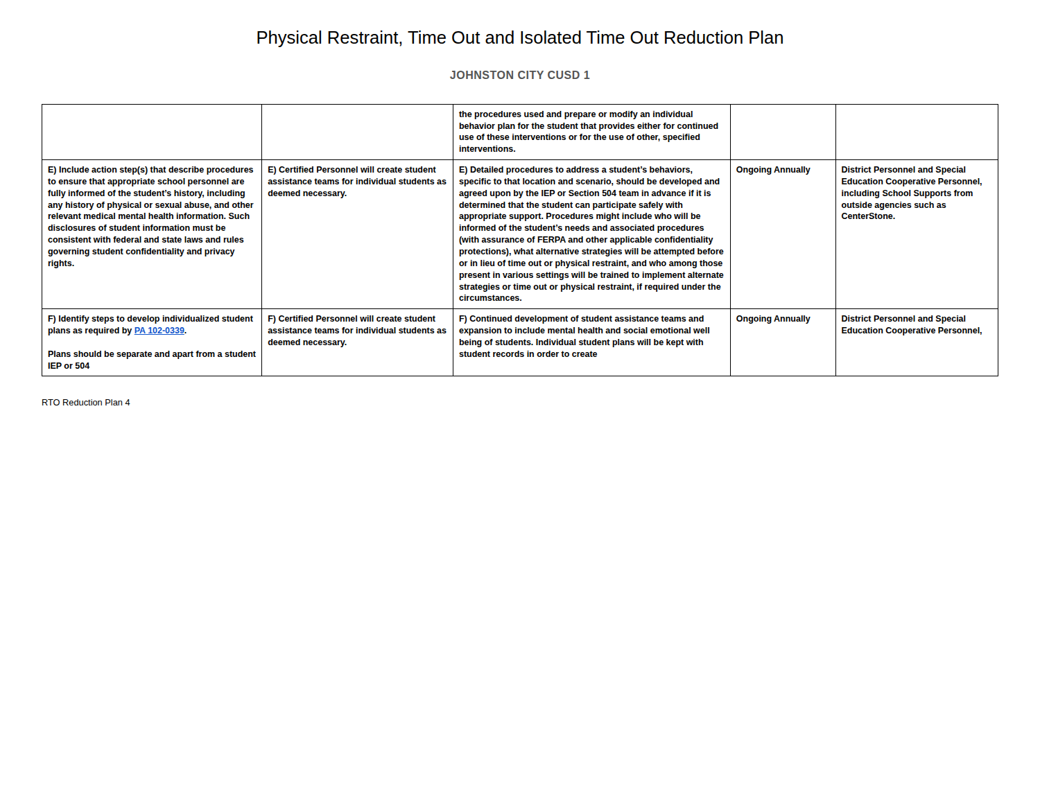Physical Restraint, Time Out and Isolated Time Out Reduction Plan
JOHNSTON CITY CUSD 1
| | | the procedures used and prepare or modify an individual behavior plan for the student that provides either for continued use of these interventions or for the use of other, specified interventions. | | |
| E) Include action step(s) that describe procedures to ensure that appropriate school personnel are fully informed of the student’s history, including any history of physical or sexual abuse, and other relevant medical mental health information. Such disclosures of student information must be consistent with federal and state laws and rules governing student confidentiality and privacy rights. | E) Certified Personnel will create student assistance teams for individual students as deemed necessary. | E) Detailed procedures to address a student’s behaviors, specific to that location and scenario, should be developed and agreed upon by the IEP or Section 504 team in advance if it is determined that the student can participate safely with appropriate support. Procedures might include who will be informed of the student’s needs and associated procedures (with assurance of FERPA and other applicable confidentiality protections), what alternative strategies will be attempted before or in lieu of time out or physical restraint, and who among those present in various settings will be trained to implement alternate strategies or time out or physical restraint, if required under the circumstances. | Ongoing Annually | District Personnel and Special Education Cooperative Personnel, including School Supports from outside agencies such as CenterStone. |
| F) Identify steps to develop individualized student plans as required by PA 102-0339 . Plans should be separate and apart from a student IEP or 504 | F) Certified Personnel will create student assistance teams for individual students as deemed necessary. | F) Continued development of student assistance teams and expansion to include mental health and social emotional well being of students. Individual student plans will be kept with student records in order to create | Ongoing Annually | District Personnel and Special Education Cooperative Personnel, |
RTO Reduction Plan 4